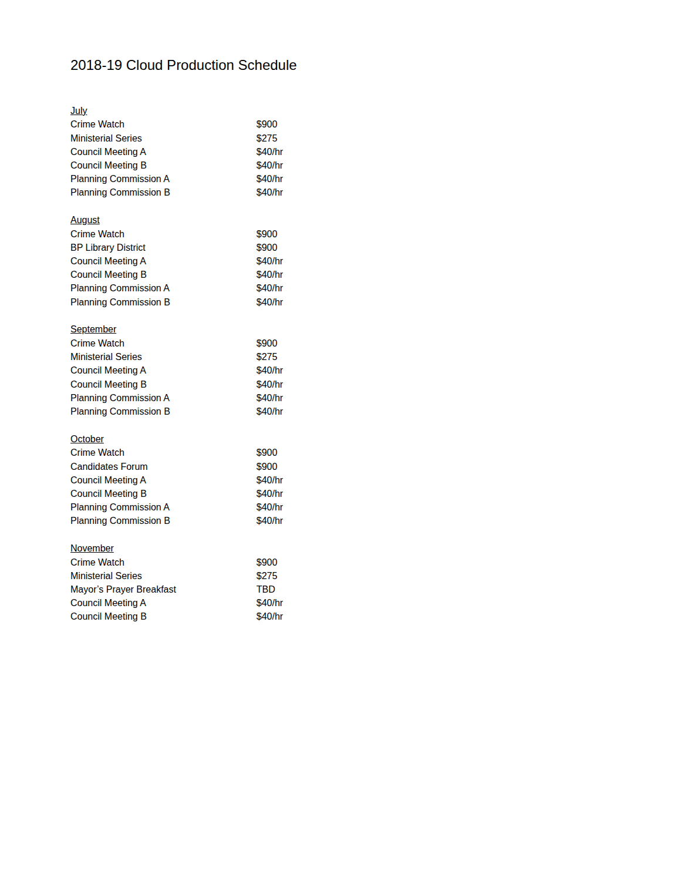2018-19 Cloud Production Schedule
July
| Crime Watch | $900 |
| Ministerial Series | $275 |
| Council Meeting A | $40/hr |
| Council Meeting B | $40/hr |
| Planning Commission A | $40/hr |
| Planning Commission B | $40/hr |
August
| Crime Watch | $900 |
| BP Library District | $900 |
| Council Meeting A | $40/hr |
| Council Meeting B | $40/hr |
| Planning Commission A | $40/hr |
| Planning Commission B | $40/hr |
September
| Crime Watch | $900 |
| Ministerial Series | $275 |
| Council Meeting A | $40/hr |
| Council Meeting B | $40/hr |
| Planning Commission A | $40/hr |
| Planning Commission B | $40/hr |
October
| Crime Watch | $900 |
| Candidates Forum | $900 |
| Council Meeting A | $40/hr |
| Council Meeting B | $40/hr |
| Planning Commission A | $40/hr |
| Planning Commission B | $40/hr |
November
| Crime Watch | $900 |
| Ministerial Series | $275 |
| Mayor’s Prayer Breakfast | TBD |
| Council Meeting A | $40/hr |
| Council Meeting B | $40/hr |